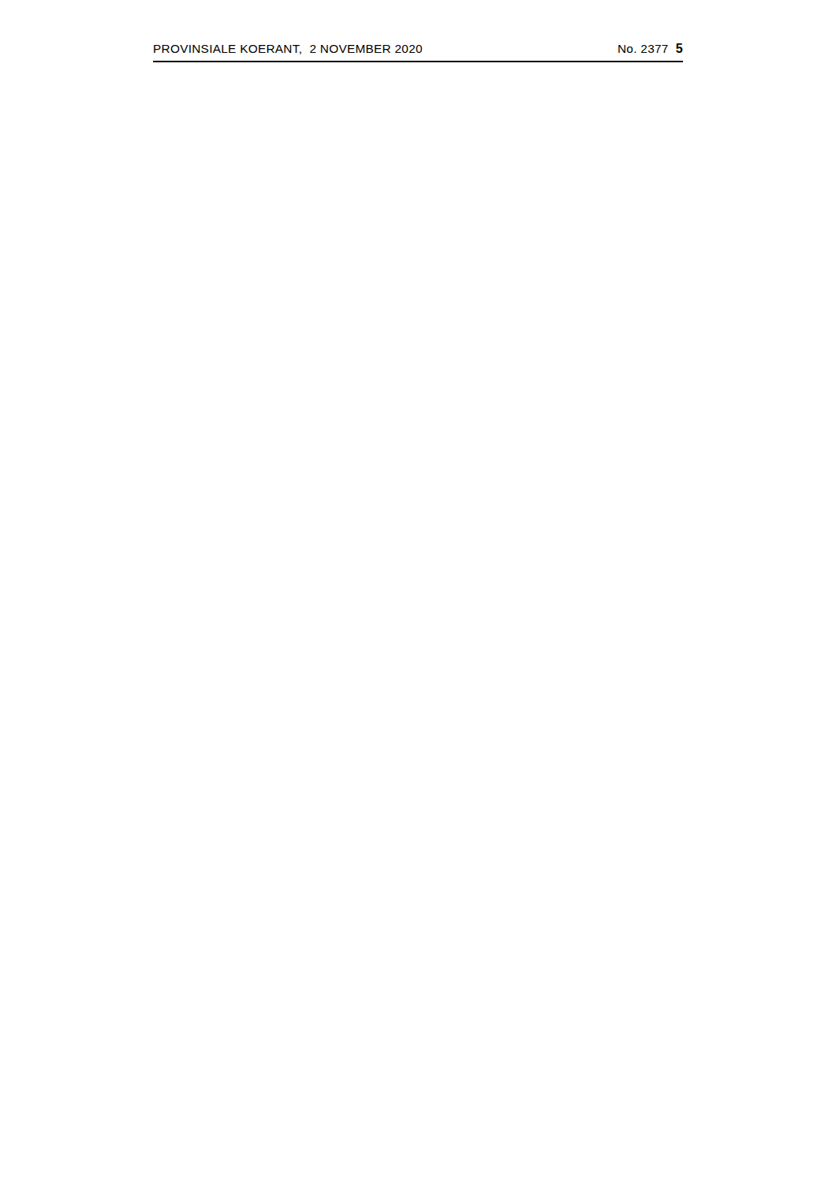PROVINSIALE KOERANT, 2 NOVEMBER 2020 No. 2377 5